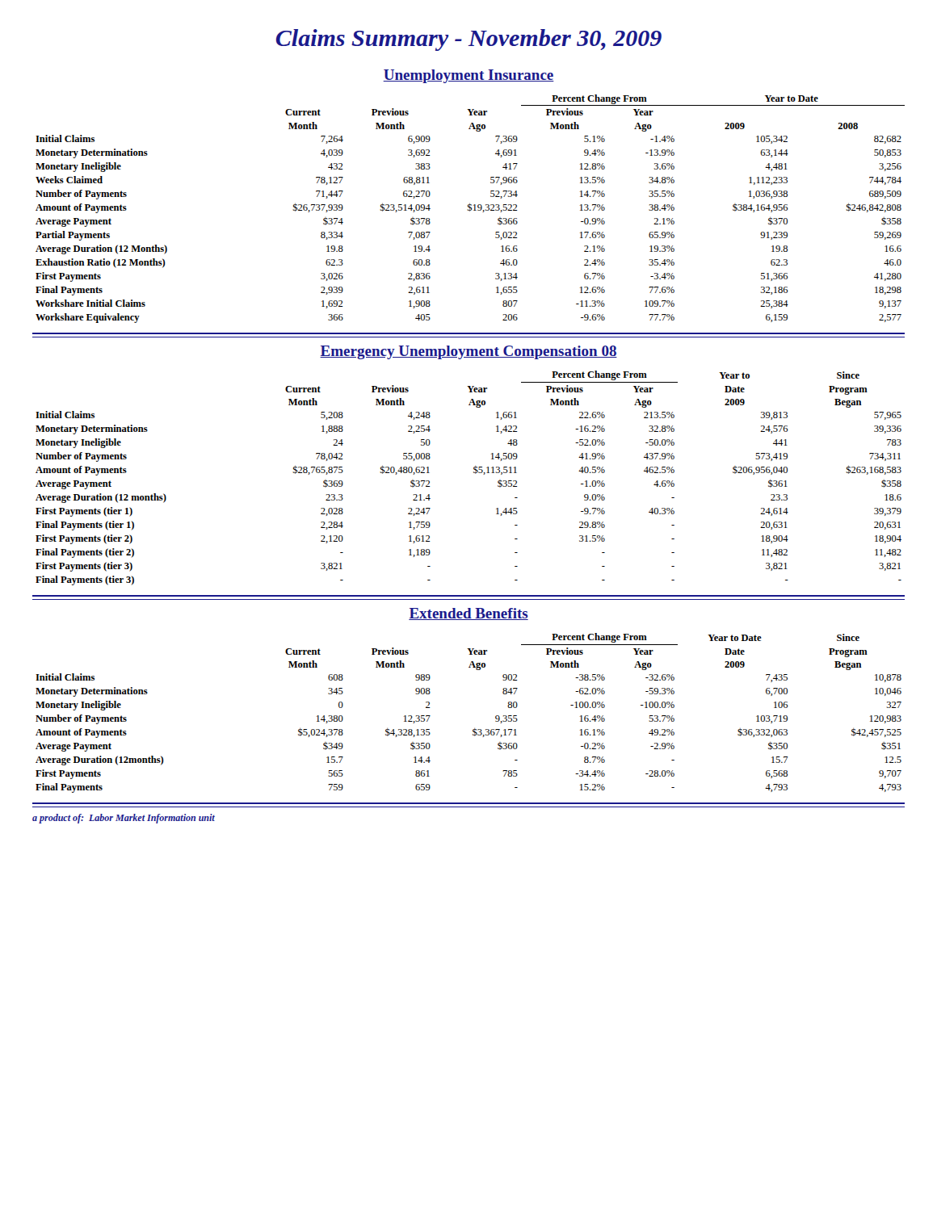Claims Summary - November 30, 2009
Unemployment Insurance
| | | | | Percent Change From | Year to Date |
| --- | --- | --- | --- | --- | --- |
| | Current | Previous | Year | Previous | Year | | |
| | Month | Month | Ago | Month | Ago | 2009 | 2008 |
| Initial Claims | 7,264 | 6,909 | 7,369 | 5.1% | -1.4% | 105,342 | 82,682 |
| Monetary Determinations | 4,039 | 3,692 | 4,691 | 9.4% | -13.9% | 63,144 | 50,853 |
| Monetary Ineligible | 432 | 383 | 417 | 12.8% | 3.6% | 4,481 | 3,256 |
| Weeks Claimed | 78,127 | 68,811 | 57,966 | 13.5% | 34.8% | 1,112,233 | 744,784 |
| Number of Payments | 71,447 | 62,270 | 52,734 | 14.7% | 35.5% | 1,036,938 | 689,509 |
| Amount of Payments | $26,737,939 | $23,514,094 | $19,323,522 | 13.7% | 38.4% | $384,164,956 | $246,842,808 |
| Average Payment | $374 | $378 | $366 | -0.9% | 2.1% | $370 | $358 |
| Partial Payments | 8,334 | 7,087 | 5,022 | 17.6% | 65.9% | 91,239 | 59,269 |
| Average Duration (12 Months) | 19.8 | 19.4 | 16.6 | 2.1% | 19.3% | 19.8 | 16.6 |
| Exhaustion Ratio (12 Months) | 62.3 | 60.8 | 46.0 | 2.4% | 35.4% | 62.3 | 46.0 |
| First Payments | 3,026 | 2,836 | 3,134 | 6.7% | -3.4% | 51,366 | 41,280 |
| Final Payments | 2,939 | 2,611 | 1,655 | 12.6% | 77.6% | 32,186 | 18,298 |
| Workshare Initial Claims | 1,692 | 1,908 | 807 | -11.3% | 109.7% | 25,384 | 9,137 |
| Workshare Equivalency | 366 | 405 | 206 | -9.6% | 77.7% | 6,159 | 2,577 |
Emergency Unemployment Compensation 08
| | | | | Percent Change From | Year to | Since |
| --- | --- | --- | --- | --- | --- | --- |
| | Current | Previous | Year | Previous | Year | Date | Program |
| | Month | Month | Ago | Month | Ago | 2009 | Began |
| Initial Claims | 5,208 | 4,248 | 1,661 | 22.6% | 213.5% | 39,813 | 57,965 |
| Monetary Determinations | 1,888 | 2,254 | 1,422 | -16.2% | 32.8% | 24,576 | 39,336 |
| Monetary Ineligible | 24 | 50 | 48 | -52.0% | -50.0% | 441 | 783 |
| Number of Payments | 78,042 | 55,008 | 14,509 | 41.9% | 437.9% | 573,419 | 734,311 |
| Amount of Payments | $28,765,875 | $20,480,621 | $5,113,511 | 40.5% | 462.5% | $206,956,040 | $263,168,583 |
| Average Payment | $369 | $372 | $352 | -1.0% | 4.6% | $361 | $358 |
| Average Duration (12 months) | 23.3 | 21.4 | - | 9.0% | - | 23.3 | 18.6 |
| First Payments (tier 1) | 2,028 | 2,247 | 1,445 | -9.7% | 40.3% | 24,614 | 39,379 |
| Final Payments (tier 1) | 2,284 | 1,759 | - | 29.8% | - | 20,631 | 20,631 |
| First Payments (tier 2) | 2,120 | 1,612 | - | 31.5% | - | 18,904 | 18,904 |
| Final Payments (tier 2) | - | 1,189 | - | - | - | 11,482 | 11,482 |
| First Payments (tier 3) | 3,821 | - | - | - | - | 3,821 | 3,821 |
| Final Payments (tier 3) | - | - | - | - | - | - | - |
Extended Benefits
| | | | | Percent Change From | Year to Date | Since |
| --- | --- | --- | --- | --- | --- | --- |
| | Current | Previous | Year | Previous | Year | Date | Program |
| | Month | Month | Ago | Month | Ago | 2009 | Began |
| Initial Claims | 608 | 989 | 902 | -38.5% | -32.6% | 7,435 | 10,878 |
| Monetary Determinations | 345 | 908 | 847 | -62.0% | -59.3% | 6,700 | 10,046 |
| Monetary Ineligible | 0 | 2 | 80 | -100.0% | -100.0% | 106 | 327 |
| Number of Payments | 14,380 | 12,357 | 9,355 | 16.4% | 53.7% | 103,719 | 120,983 |
| Amount of Payments | $5,024,378 | $4,328,135 | $3,367,171 | 16.1% | 49.2% | $36,332,063 | $42,457,525 |
| Average Payment | $349 | $350 | $360 | -0.2% | -2.9% | $350 | $351 |
| Average Duration (12months) | 15.7 | 14.4 | - | 8.7% | - | 15.7 | 12.5 |
| First Payments | 565 | 861 | 785 | -34.4% | -28.0% | 6,568 | 9,707 |
| Final Payments | 759 | 659 | - | 15.2% | - | 4,793 | 4,793 |
a product of: Labor Market Information unit